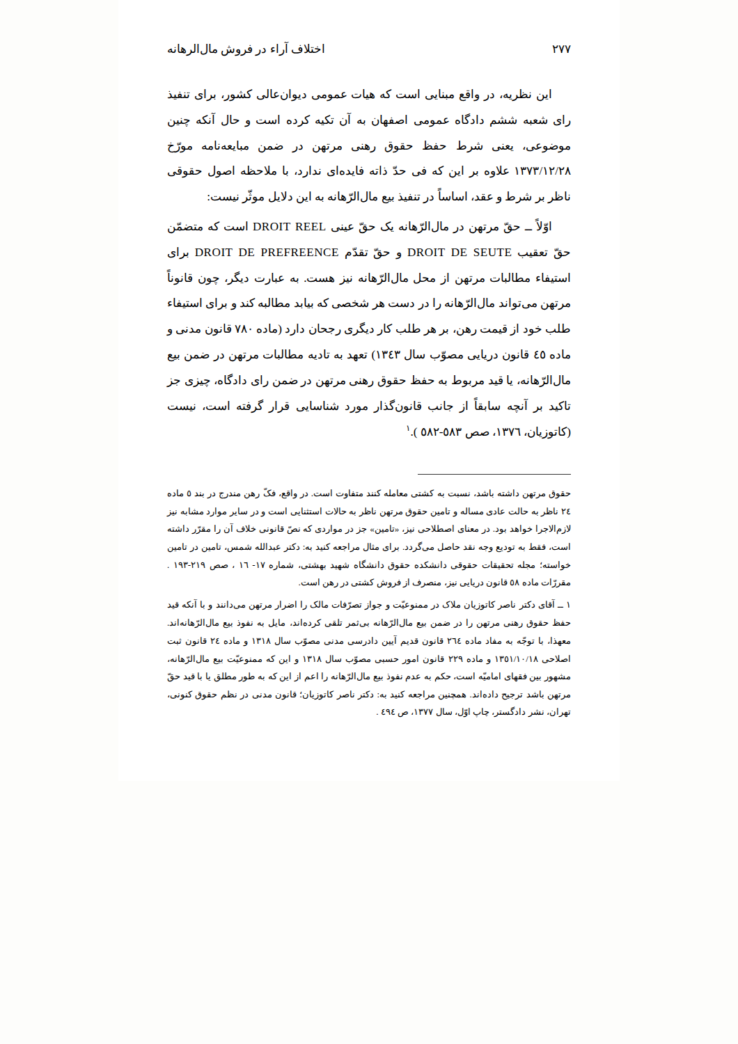۲۷۷ اختلاف آراء در فروش مال‌الرهانه
این نظریه، در واقع مبنایی است که هیات عمومی دیوان‌عالی کشور، برای تنفیذ رای شعبه ششم دادگاه عمومی اصفهان به آن تکیه کرده است و حال آنکه چنین موضوعی، یعنی شرط حفظ حقوق رهنی مرتهن در ضمن مبایعه‌نامه مورّخ ۱۳۷۳/۱۲/۲۸ علاوه بر این که فی حدّ ذاته فایده‌ای ندارد، با ملاحظه اصول حقوقی ناظر بر شرط و عقد، اساساً در تنفیذ بیع مال‌الرّهانه به این دلایل موثّر نیست:
اوّلاً ــ حقّ مرتهن در مال‌الرّهانه یک حقّ عینی DROIT REEL است که متضمّن حقّ تعقیب DROIT DE SEUTE و حقّ تقدّم DROIT DE PREFREENCE برای استیفاء مطالبات مرتهن از محل مال‌الرّهانه نیز هست. به عبارت دیگر، چون قانوناً مرتهن می‌تواند مال‌الرّهانه را در دست هر شخصی که بیابد مطالبه کند و برای استیفاء طلب خود از قیمت رهن، بر هر طلب کار دیگری رجحان دارد (ماده ۷۸۰ قانون مدنی و ماده ٤٥ قانون دریایی مصوّب سال ۱۳٤۳) تعهد به تادیه مطالبات مرتهن در ضمن بیع مال‌الرّهانه، یا قید مربوط به حفظ حقوق رهنی مرتهن در ضمن رای دادگاه، چیزی جز تاکید بر آنچه سابقاً از جانب قانون‌گذار مورد شناسایی قرار گرفته است، نیست (کاتوزیان، ۱۳۷٦، صص ٥٨٣-٥٨٢ ).۱
حقوق مرتهن داشته باشد، نسبت به کشتی معامله کنند متفاوت است. در واقع، فکّ رهن مندرج در بند ٥ ماده ٢٤ ناظر به حالت عادی مساله و تامین حقوق مرتهن ناظر به حالات استثنایی است و در سایر موارد مشابه نیز لازم‌الاجرا خواهد بود. در معنای اصطلاحی نیز، «تامین» جز در مواردی که نصّ قانونی خلاف آن را مقرّر داشته است، فقط به تودیع وجه نقد حاصل می‌گردد. برای مثال مراجعه کنید به: دکتر عبدالله شمس، تامین در تامین خواسته؛ مجله تحقیقات حقوقی دانشکده حقوق دانشگاه شهید بهشتی، شماره ۱۷- ۱٦ ، صص ۲۱۹-۱۹۳ . مقررّات ماده ٥٨ قانون دریایی نیز، منصرف از فروش کشتی در رهن است.
۱ ــ آقای دکتر ناصر کاتوزیان ملاک در ممنوعیّت و جواز تصرّفات مالک را اضرار مرتهن می‌دانند و با آنکه قید حفظ حقوق رهنی مرتهن را در ضمن بیع مال‌الرّهانه بی‌ثمر تلقی کرده‌اند، مایل به نفوذ بیع مال‌الرّهانه‌اند. معهذا، با توجّه به مفاد ماده ٢٦٤ قانون قدیم آیین دادرسی مدنی مصوّب سال ۱۳۱۸ و ماده ٢٤ قانون ثبت اصلاحی ۱۳٥۱/۱۰/۱۸ و ماده ۲۲۹ قانون امور حسبی مصوّب سال ۱۳۱۸ و این که ممنوعیّت بیع مال‌الرّهانه، مشهور بین فقهای امامیّه است، حکم به عدم نفوذ بیع مال‌الرّهانه را اعم از این که به طور مطلق یا با قید حقّ مرتهن باشد ترجیح داده‌اند. همچنین مراجعه کنید به: دکتر ناصر کاتوزیان؛ قانون مدنی در نظم حقوق کنونی، تهران، نشر دادگستر، چاپ اوّل، سال ۱۳۷۷، ص ٤۹٤ .